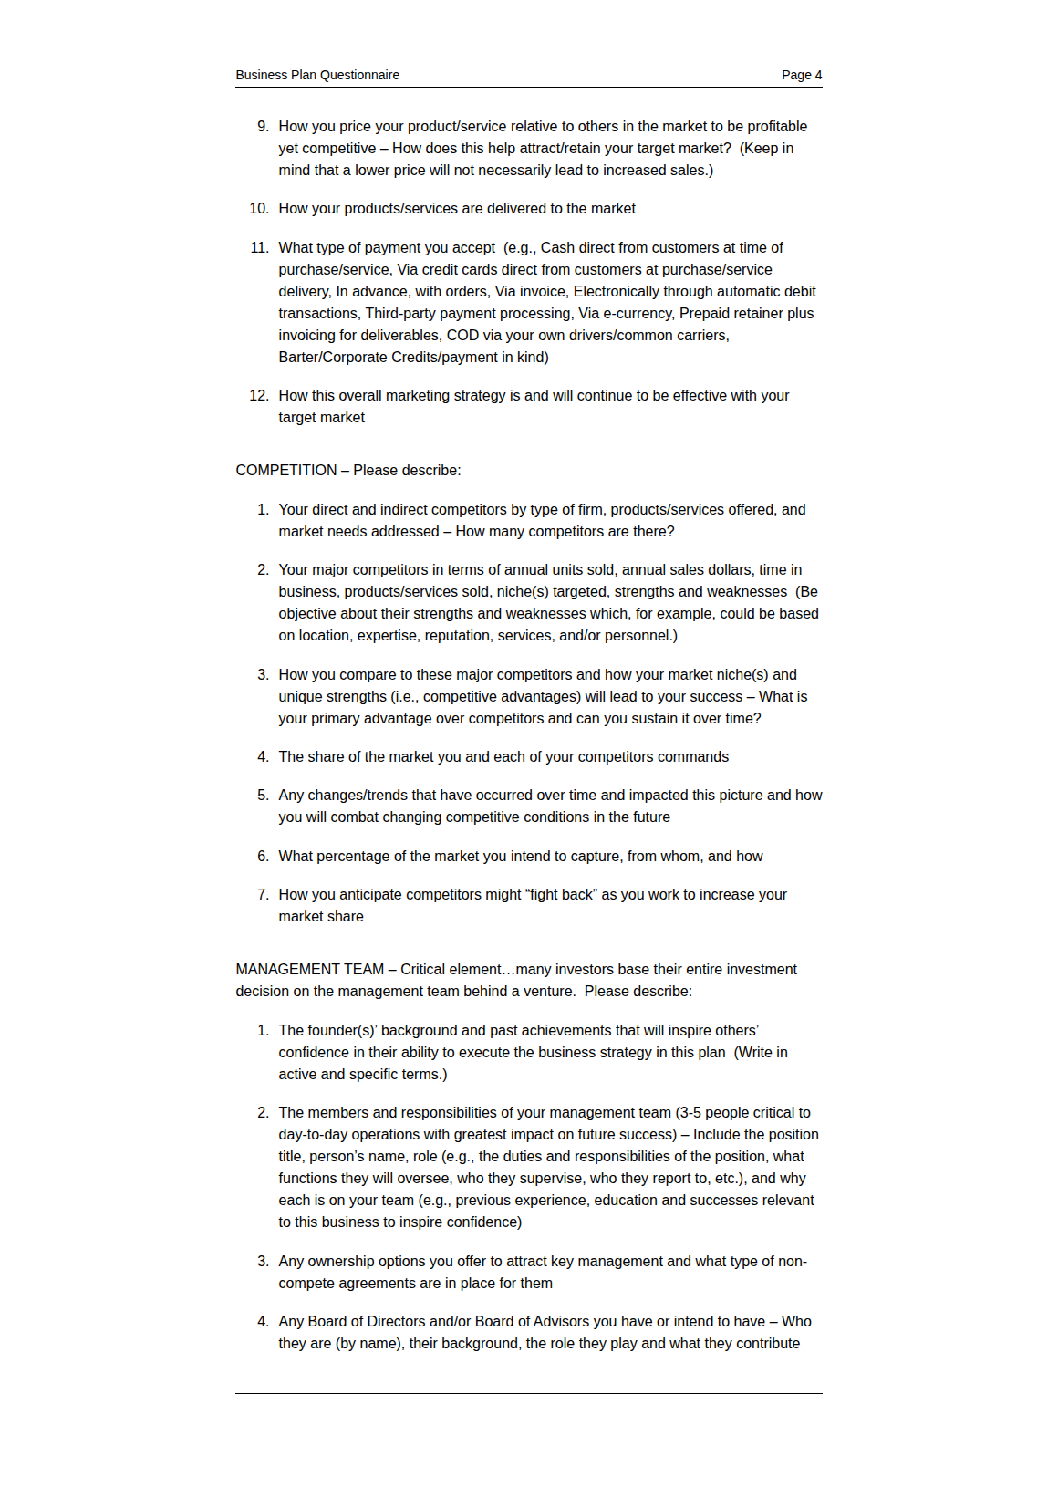Business Plan Questionnaire
Page 4
How you price your product/service relative to others in the market to be profitable yet competitive – How does this help attract/retain your target market? (Keep in mind that a lower price will not necessarily lead to increased sales.)
How your products/services are delivered to the market
What type of payment you accept (e.g., Cash direct from customers at time of purchase/service, Via credit cards direct from customers at purchase/service delivery, In advance, with orders, Via invoice, Electronically through automatic debit transactions, Third-party payment processing, Via e-currency, Prepaid retainer plus invoicing for deliverables, COD via your own drivers/common carriers, Barter/Corporate Credits/payment in kind)
How this overall marketing strategy is and will continue to be effective with your target market
COMPETITION – Please describe:
Your direct and indirect competitors by type of firm, products/services offered, and market needs addressed – How many competitors are there?
Your major competitors in terms of annual units sold, annual sales dollars, time in business, products/services sold, niche(s) targeted, strengths and weaknesses (Be objective about their strengths and weaknesses which, for example, could be based on location, expertise, reputation, services, and/or personnel.)
How you compare to these major competitors and how your market niche(s) and unique strengths (i.e., competitive advantages) will lead to your success – What is your primary advantage over competitors and can you sustain it over time?
The share of the market you and each of your competitors commands
Any changes/trends that have occurred over time and impacted this picture and how you will combat changing competitive conditions in the future
What percentage of the market you intend to capture, from whom, and how
How you anticipate competitors might “fight back” as you work to increase your market share
MANAGEMENT TEAM – Critical element…many investors base their entire investment decision on the management team behind a venture. Please describe:
The founder(s)’ background and past achievements that will inspire others’ confidence in their ability to execute the business strategy in this plan (Write in active and specific terms.)
The members and responsibilities of your management team (3-5 people critical to day-to-day operations with greatest impact on future success) – Include the position title, person’s name, role (e.g., the duties and responsibilities of the position, what functions they will oversee, who they supervise, who they report to, etc.), and why each is on your team (e.g., previous experience, education and successes relevant to this business to inspire confidence)
Any ownership options you offer to attract key management and what type of non-compete agreements are in place for them
Any Board of Directors and/or Board of Advisors you have or intend to have – Who they are (by name), their background, the role they play and what they contribute